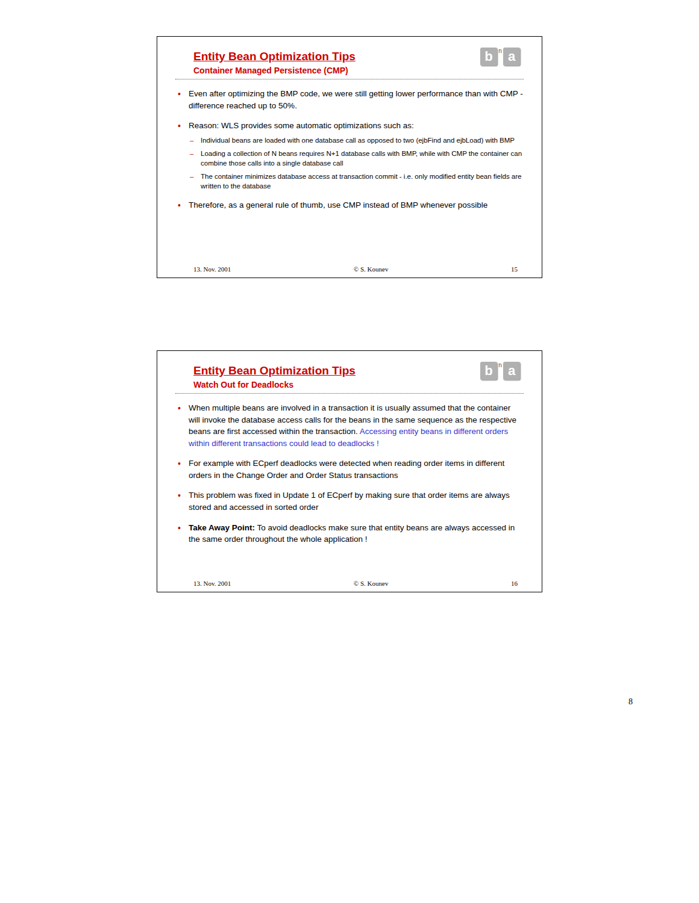bna
Entity Bean Optimization Tips
Container Managed Persistence (CMP)
Even after optimizing the BMP code, we were still getting lower performance than with CMP - difference reached up to 50%.
Reason: WLS provides some automatic optimizations such as:
Individual beans are loaded with one database call as opposed to two (ejbFind and ejbLoad) with BMP
Loading a collection of N beans requires N+1 database calls with BMP, while with CMP the container can combine those calls into a single database call
The container minimizes database access at transaction commit - i.e. only modified entity bean fields are written to the database
Therefore, as a general rule of thumb, use CMP instead of BMP whenever possible
13. Nov. 2001 © S. Kounev 15
bna
Entity Bean Optimization Tips
Watch Out for Deadlocks
When multiple beans are involved in a transaction it is usually assumed that the container will invoke the database access calls for the beans in the same sequence as the respective beans are first accessed within the transaction. Accessing entity beans in different orders within different transactions could lead to deadlocks !
For example with ECperf deadlocks were detected when reading order items in different orders in the Change Order and Order Status transactions
This problem was fixed in Update 1 of ECperf by making sure that order items are always stored and accessed in sorted order
Take Away Point: To avoid deadlocks make sure that entity beans are always accessed in the same order throughout the whole application !
13. Nov. 2001 © S. Kounev 16
8